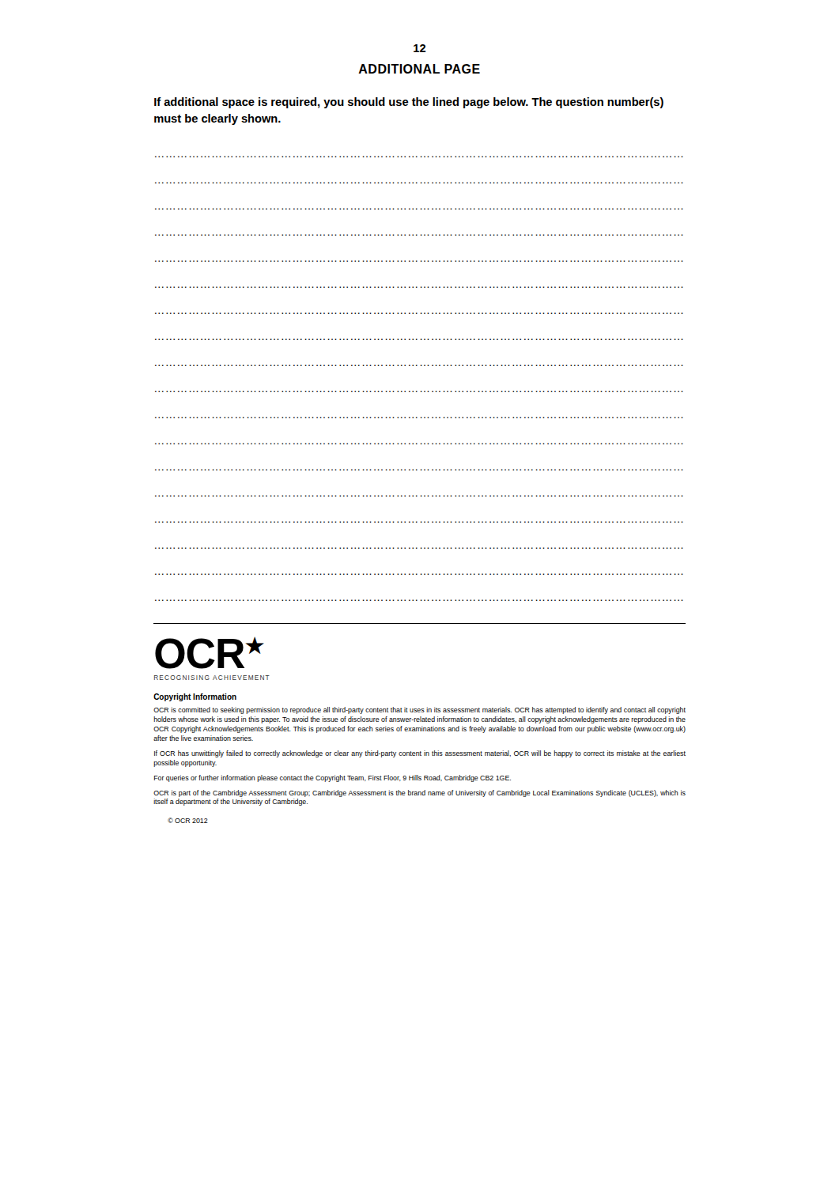12
ADDITIONAL PAGE
If additional space is required, you should use the lined page below. The question number(s) must be clearly shown.
…………………………………………………………………………………………………………………………………………
…………………………………………………………………………………………………………………………………………
…………………………………………………………………………………………………………………………………………
…………………………………………………………………………………………………………………………………………
…………………………………………………………………………………………………………………………………………
…………………………………………………………………………………………………………………………………………
…………………………………………………………………………………………………………………………………………
…………………………………………………………………………………………………………………………………………
…………………………………………………………………………………………………………………………………………
…………………………………………………………………………………………………………………………………………
…………………………………………………………………………………………………………………………………………
…………………………………………………………………………………………………………………………………………
…………………………………………………………………………………………………………………………………………
…………………………………………………………………………………………………………………………………………
…………………………………………………………………………………………………………………………………………
…………………………………………………………………………………………………………………………………………
…………………………………………………………………………………………………………………………………………
…………………………………………………………………………………………………………………………………………
OCR★
RECOGNISING ACHIEVEMENT
Copyright Information
OCR is committed to seeking permission to reproduce all third-party content that it uses in its assessment materials. OCR has attempted to identify and contact all copyright holders whose work is used in this paper. To avoid the issue of disclosure of answer-related information to candidates, all copyright acknowledgements are reproduced in the OCR Copyright Acknowledgements Booklet. This is produced for each series of examinations and is freely available to download from our public website (www.ocr.org.uk) after the live examination series.
If OCR has unwittingly failed to correctly acknowledge or clear any third-party content in this assessment material, OCR will be happy to correct its mistake at the earliest possible opportunity.
For queries or further information please contact the Copyright Team, First Floor, 9 Hills Road, Cambridge CB2 1GE.
OCR is part of the Cambridge Assessment Group; Cambridge Assessment is the brand name of University of Cambridge Local Examinations Syndicate (UCLES), which is itself a department of the University of Cambridge.
© OCR 2012